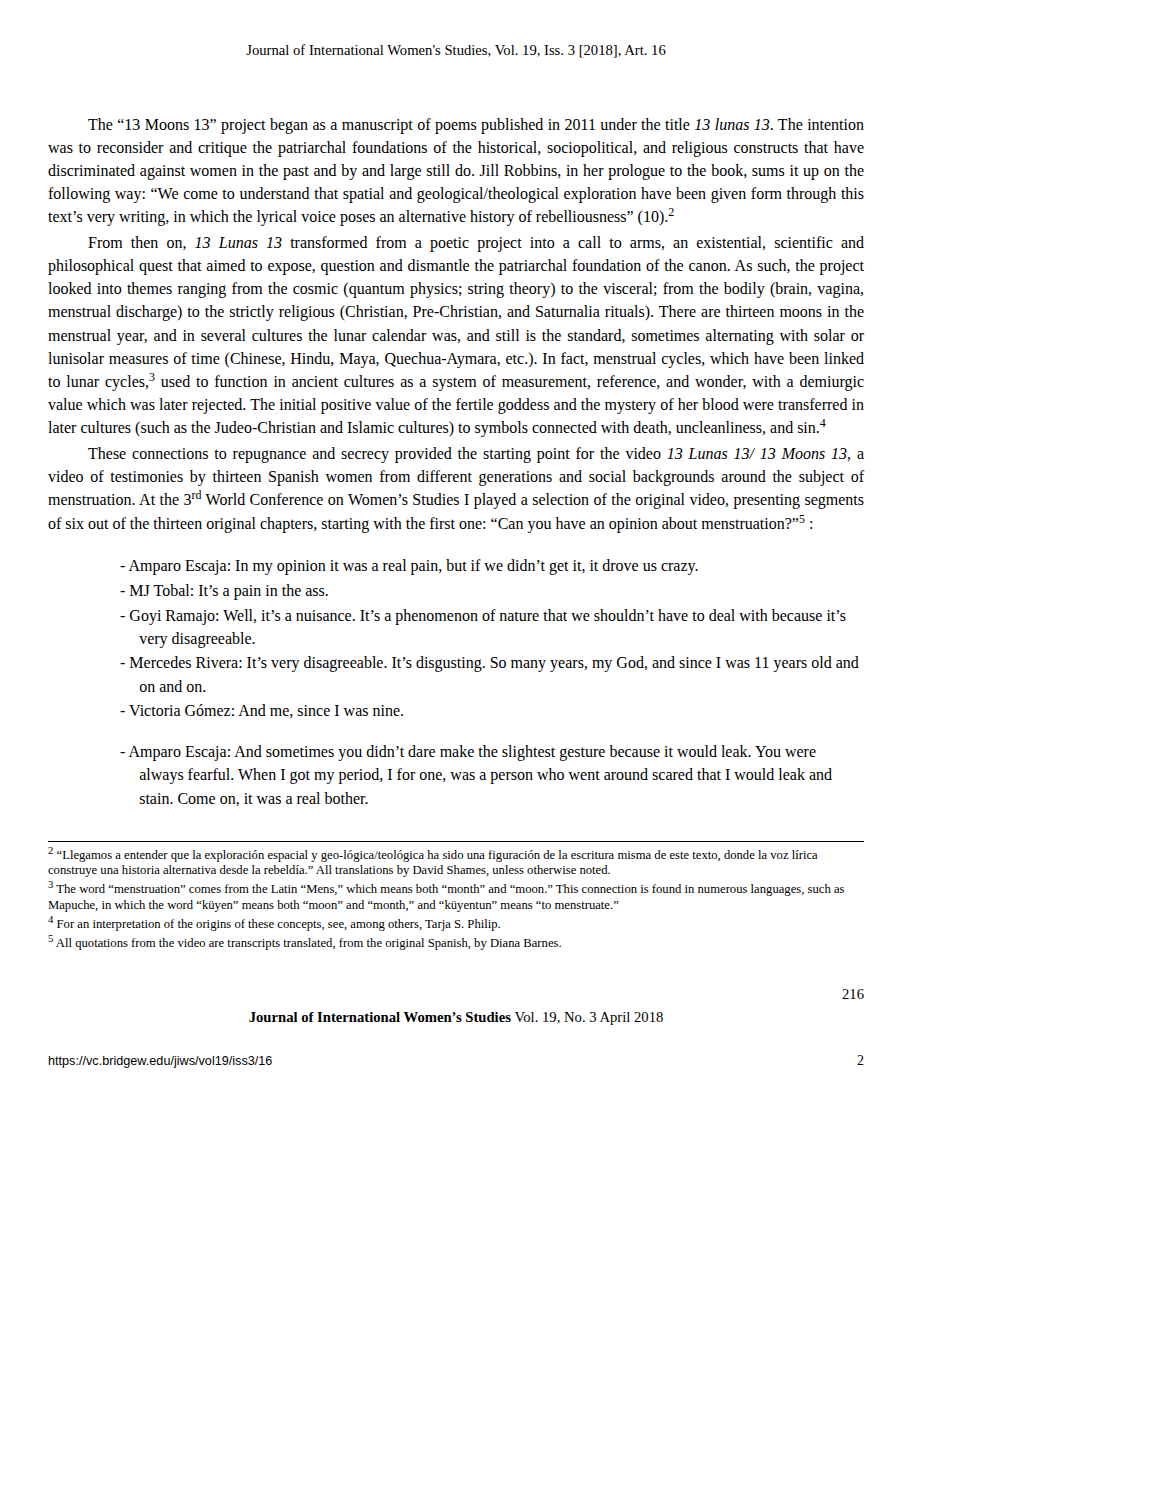Journal of International Women's Studies, Vol. 19, Iss. 3 [2018], Art. 16
The “13 Moons 13” project began as a manuscript of poems published in 2011 under the title 13 lunas 13. The intention was to reconsider and critique the patriarchal foundations of the historical, sociopolitical, and religious constructs that have discriminated against women in the past and by and large still do. Jill Robbins, in her prologue to the book, sums it up on the following way: “We come to understand that spatial and geological/theological exploration have been given form through this text’s very writing, in which the lyrical voice poses an alternative history of rebelliousness” (10).2
From then on, 13 Lunas 13 transformed from a poetic project into a call to arms, an existential, scientific and philosophical quest that aimed to expose, question and dismantle the patriarchal foundation of the canon. As such, the project looked into themes ranging from the cosmic (quantum physics; string theory) to the visceral; from the bodily (brain, vagina, menstrual discharge) to the strictly religious (Christian, Pre-Christian, and Saturnalia rituals). There are thirteen moons in the menstrual year, and in several cultures the lunar calendar was, and still is the standard, sometimes alternating with solar or lunisolar measures of time (Chinese, Hindu, Maya, Quechua-Aymara, etc.). In fact, menstrual cycles, which have been linked to lunar cycles,3 used to function in ancient cultures as a system of measurement, reference, and wonder, with a demiurgic value which was later rejected. The initial positive value of the fertile goddess and the mystery of her blood were transferred in later cultures (such as the Judeo-Christian and Islamic cultures) to symbols connected with death, uncleanliness, and sin.4
These connections to repugnance and secrecy provided the starting point for the video 13 Lunas 13/ 13 Moons 13, a video of testimonies by thirteen Spanish women from different generations and social backgrounds around the subject of menstruation. At the 3rd World Conference on Women’s Studies I played a selection of the original video, presenting segments of six out of the thirteen original chapters, starting with the first one: “Can you have an opinion about menstruation?”5 :
- Amparo Escaja: In my opinion it was a real pain, but if we didn’t get it, it drove us crazy.
- MJ Tobal: It’s a pain in the ass.
- Goyi Ramajo: Well, it’s a nuisance. It’s a phenomenon of nature that we shouldn’t have to deal with because it’s very disagreeable.
- Mercedes Rivera: It’s very disagreeable. It’s disgusting. So many years, my God, and since I was 11 years old and on and on.
- Victoria Gómez: And me, since I was nine.
- Amparo Escaja: And sometimes you didn’t dare make the slightest gesture because it would leak. You were always fearful. When I got my period, I for one, was a person who went around scared that I would leak and stain. Come on, it was a real bother.
2 “Llegamos a entender que la exploración espacial y geo-lógica/teológica ha sido una figuración de la escritura misma de este texto, donde la voz lírica construye una historia alternativa desde la rebeldía.” All translations by David Shames, unless otherwise noted.
3 The word “menstruation” comes from the Latin “Mens,” which means both “month” and “moon.” This connection is found in numerous languages, such as Mapuche, in which the word “küyen” means both “moon” and “month,” and “küyentun” means “to menstruate.”
4 For an interpretation of the origins of these concepts, see, among others, Tarja S. Philip.
5 All quotations from the video are transcripts translated, from the original Spanish, by Diana Barnes.
216
Journal of International Women’s Studies Vol. 19, No. 3 April 2018
https://vc.bridgew.edu/jiws/vol19/iss3/16 2